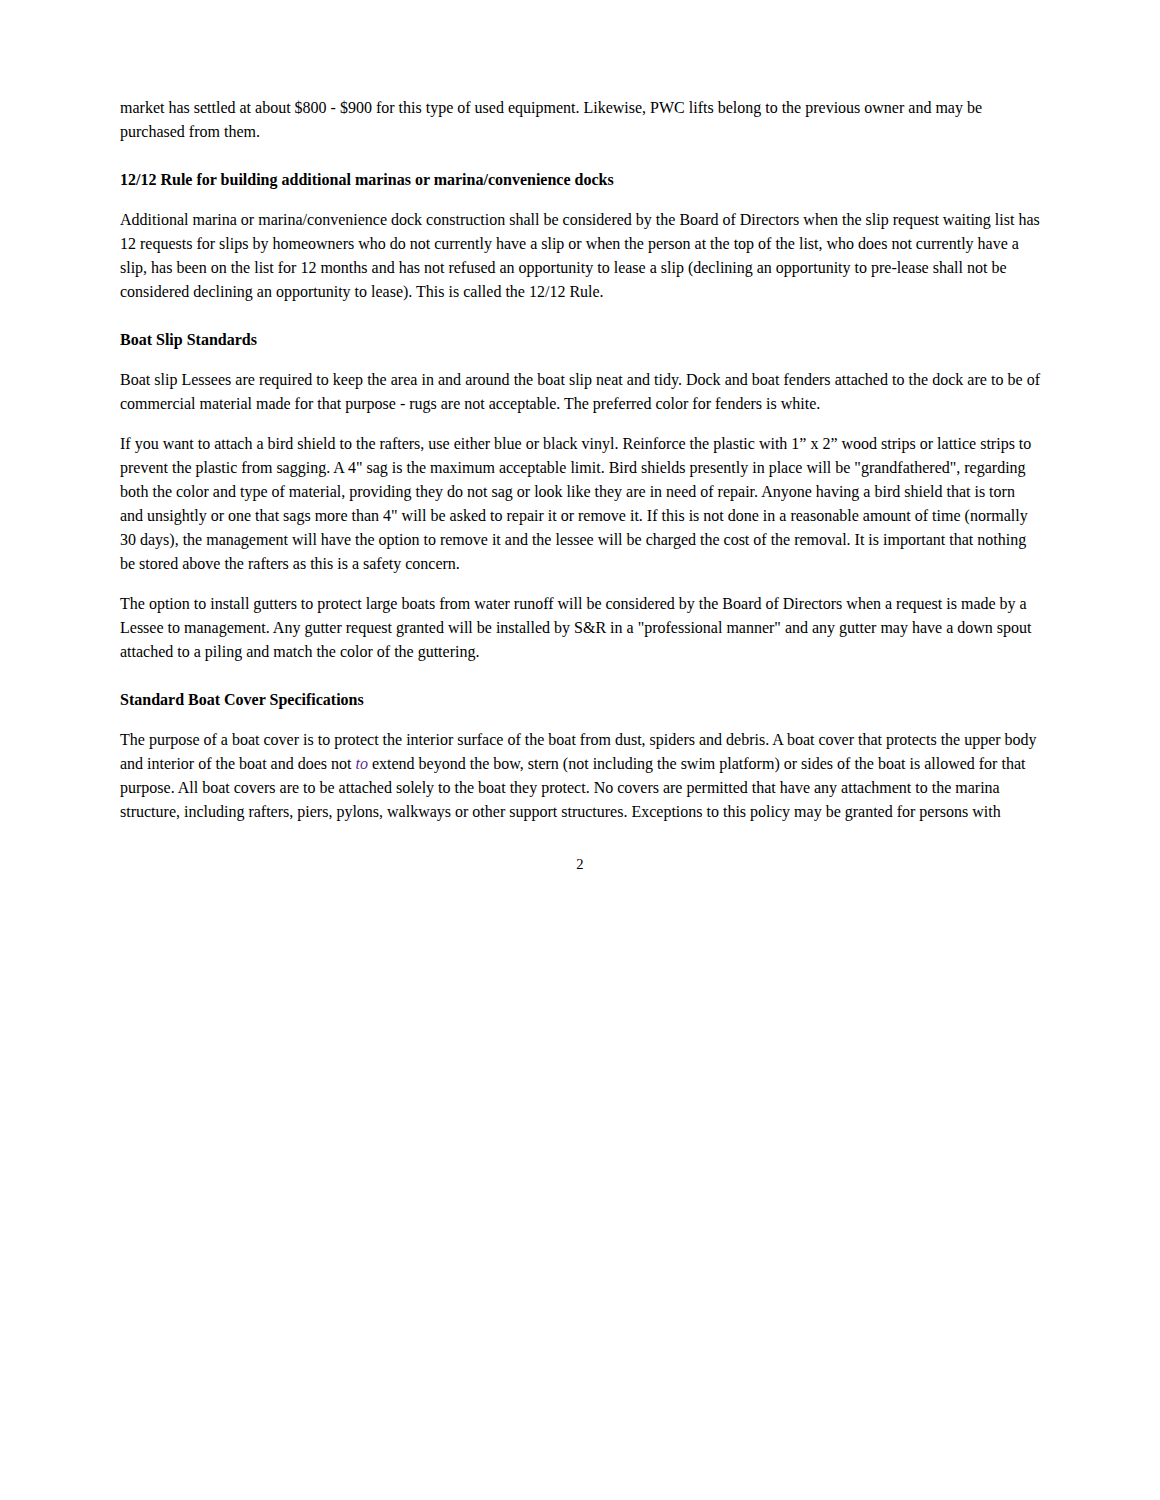market has settled at about $800 - $900 for this type of used equipment. Likewise, PWC lifts belong to the previous owner and may be purchased from them.
12/12 Rule for building additional marinas or marina/convenience docks
Additional marina or marina/convenience dock construction shall be considered by the Board of Directors when the slip request waiting list has 12 requests for slips by homeowners who do not currently have a slip or when the person at the top of the list, who does not currently have a slip, has been on the list for 12 months and has not refused an opportunity to lease a slip (declining an opportunity to pre-lease shall not be considered declining an opportunity to lease). This is called the 12/12 Rule.
Boat Slip Standards
Boat slip Lessees are required to keep the area in and around the boat slip neat and tidy. Dock and boat fenders attached to the dock are to be of commercial material made for that purpose - rugs are not acceptable. The preferred color for fenders is white.
If you want to attach a bird shield to the rafters, use either blue or black vinyl. Reinforce the plastic with 1” x 2” wood strips or lattice strips to prevent the plastic from sagging. A 4" sag is the maximum acceptable limit. Bird shields presently in place will be "grandfathered", regarding both the color and type of material, providing they do not sag or look like they are in need of repair. Anyone having a bird shield that is torn and unsightly or one that sags more than 4" will be asked to repair it or remove it. If this is not done in a reasonable amount of time (normally 30 days), the management will have the option to remove it and the lessee will be charged the cost of the removal. It is important that nothing be stored above the rafters as this is a safety concern.
The option to install gutters to protect large boats from water runoff will be considered by the Board of Directors when a request is made by a Lessee to management. Any gutter request granted will be installed by S&R in a "professional manner" and any gutter may have a down spout attached to a piling and match the color of the guttering.
Standard Boat Cover Specifications
The purpose of a boat cover is to protect the interior surface of the boat from dust, spiders and debris. A boat cover that protects the upper body and interior of the boat and does not to extend beyond the bow, stern (not including the swim platform) or sides of the boat is allowed for that purpose. All boat covers are to be attached solely to the boat they protect. No covers are permitted that have any attachment to the marina structure, including rafters, piers, pylons, walkways or other support structures. Exceptions to this policy may be granted for persons with
2